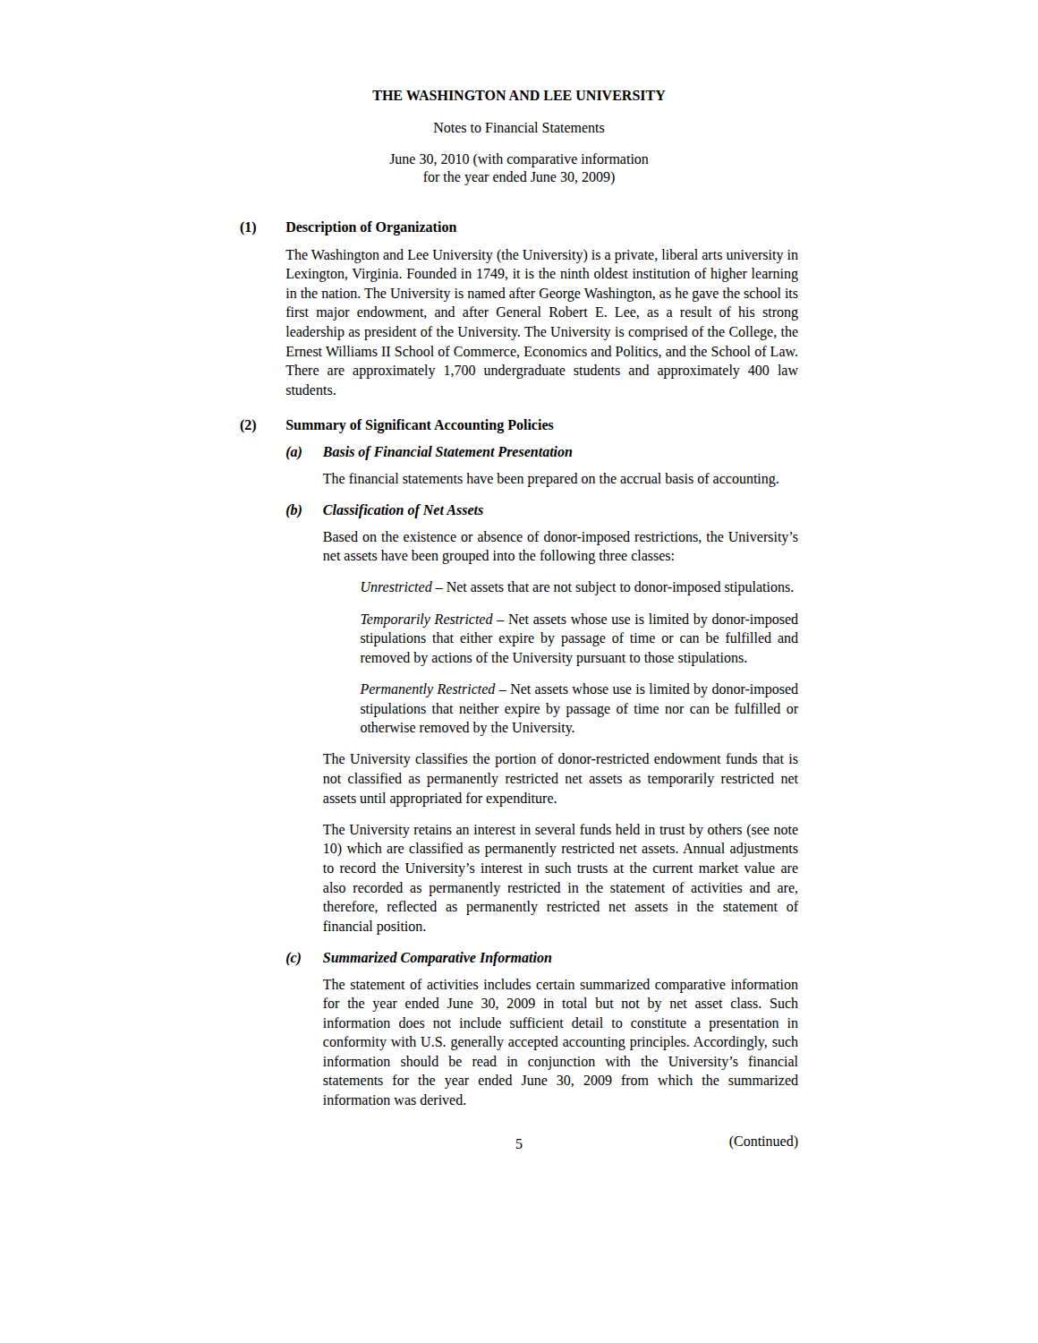The Washington and Lee University
Notes to Financial Statements
June 30, 2010 (with comparative information
for the year ended June 30, 2009)
(1)
Description of Organization
The Washington and Lee University (the University) is a private, liberal arts university in Lexington, Virginia. Founded in 1749, it is the ninth oldest institution of higher learning in the nation. The University is named after George Washington, as he gave the school its first major endowment, and after General Robert E. Lee, as a result of his strong leadership as president of the University. The University is comprised of the College, the Ernest Williams II School of Commerce, Economics and Politics, and the School of Law. There are approximately 1,700 undergraduate students and approximately 400 law students.
(2)
Summary of Significant Accounting Policies
(a)
Basis of Financial Statement Presentation
The financial statements have been prepared on the accrual basis of accounting.
(b)
Classification of Net Assets
Based on the existence or absence of donor-imposed restrictions, the University’s net assets have been grouped into the following three classes:
Unrestricted – Net assets that are not subject to donor-imposed stipulations.
Temporarily Restricted – Net assets whose use is limited by donor-imposed stipulations that either expire by passage of time or can be fulfilled and removed by actions of the University pursuant to those stipulations.
Permanently Restricted – Net assets whose use is limited by donor-imposed stipulations that neither expire by passage of time nor can be fulfilled or otherwise removed by the University.
The University classifies the portion of donor-restricted endowment funds that is not classified as permanently restricted net assets as temporarily restricted net assets until appropriated for expenditure.
The University retains an interest in several funds held in trust by others (see note 10) which are classified as permanently restricted net assets. Annual adjustments to record the University’s interest in such trusts at the current market value are also recorded as permanently restricted in the statement of activities and are, therefore, reflected as permanently restricted net assets in the statement of financial position.
(c)
Summarized Comparative Information
The statement of activities includes certain summarized comparative information for the year ended June 30, 2009 in total but not by net asset class. Such information does not include sufficient detail to constitute a presentation in conformity with U.S. generally accepted accounting principles. Accordingly, such information should be read in conjunction with the University’s financial statements for the year ended June 30, 2009 from which the summarized information was derived.
5
(Continued)